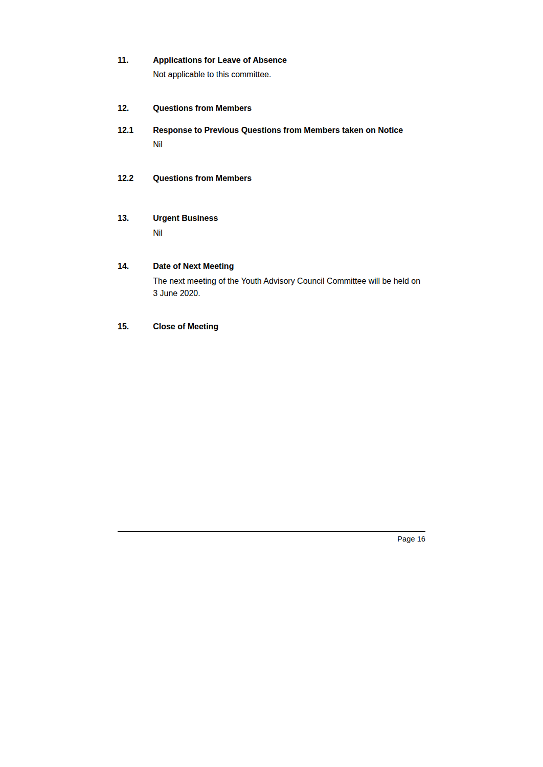11.
Applications for Leave of Absence
Not applicable to this committee.
12.
Questions from Members
12.1
Response to Previous Questions from Members taken on Notice
Nil
12.2
Questions from Members
13.
Urgent Business
Nil
14.
Date of Next Meeting
The next meeting of the Youth Advisory Council Committee will be held on 3 June 2020.
15.
Close of Meeting
Page 16